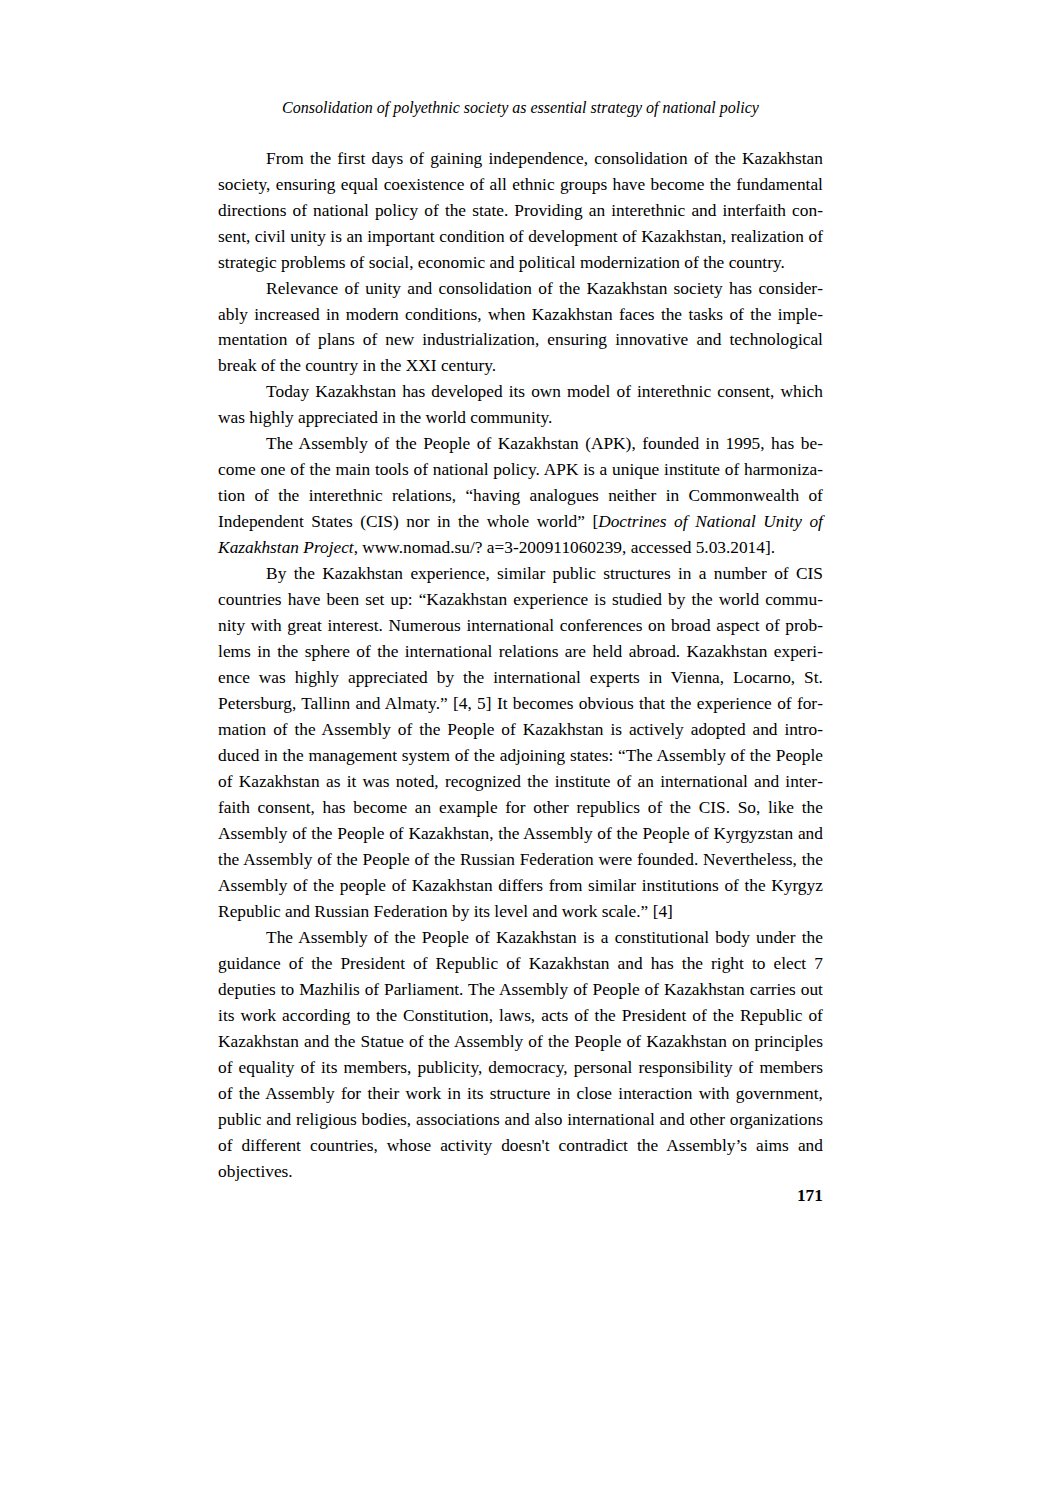Consolidation of polyethnic society as essential strategy of national policy
From the first days of gaining independence, consolidation of the Kazakhstan society, ensuring equal coexistence of all ethnic groups have become the fundamental directions of national policy of the state. Providing an interethnic and interfaith consent, civil unity is an important condition of development of Kazakhstan, realization of strategic problems of social, economic and political modernization of the country.
Relevance of unity and consolidation of the Kazakhstan society has considerably increased in modern conditions, when Kazakhstan faces the tasks of the implementation of plans of new industrialization, ensuring innovative and technological break of the country in the XXI century.
Today Kazakhstan has developed its own model of interethnic consent, which was highly appreciated in the world community.
The Assembly of the People of Kazakhstan (APK), founded in 1995, has become one of the main tools of national policy. APK is a unique institute of harmonization of the interethnic relations, “having analogues neither in Commonwealth of Independent States (CIS) nor in the whole world” [Doctrines of National Unity of Kazakhstan Project, www.nomad.su/? a=3-200911060239, accessed 5.03.2014].
By the Kazakhstan experience, similar public structures in a number of CIS countries have been set up: “Kazakhstan experience is studied by the world community with great interest. Numerous international conferences on broad aspect of problems in the sphere of the international relations are held abroad. Kazakhstan experience was highly appreciated by the international experts in Vienna, Locarno, St. Petersburg, Tallinn and Almaty.” [4, 5] It becomes obvious that the experience of formation of the Assembly of the People of Kazakhstan is actively adopted and introduced in the management system of the adjoining states: “The Assembly of the People of Kazakhstan as it was noted, recognized the institute of an international and interfaith consent, has become an example for other republics of the CIS. So, like the Assembly of the People of Kazakhstan, the Assembly of the People of Kyrgyzstan and the Assembly of the People of the Russian Federation were founded. Nevertheless, the Assembly of the people of Kazakhstan differs from similar institutions of the Kyrgyz Republic and Russian Federation by its level and work scale.” [4]
The Assembly of the People of Kazakhstan is a constitutional body under the guidance of the President of Republic of Kazakhstan and has the right to elect 7 deputies to Mazhilis of Parliament. The Assembly of People of Kazakhstan carries out its work according to the Constitution, laws, acts of the President of the Republic of Kazakhstan and the Statue of the Assembly of the People of Kazakhstan on principles of equality of its members, publicity, democracy, personal responsibility of members of the Assembly for their work in its structure in close interaction with government, public and religious bodies, associations and also international and other organizations of different countries, whose activity doesn't contradict the Assembly’s aims and objectives.
171